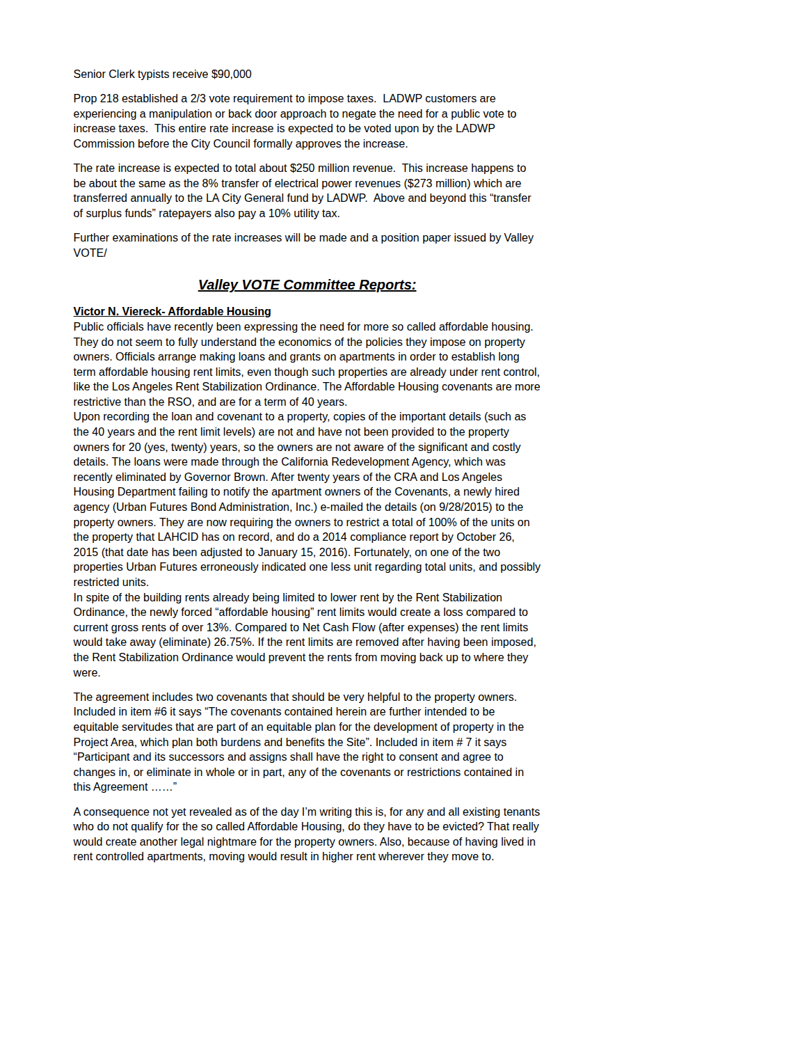Senior Clerk typists receive $90,000
Prop 218 established a 2/3 vote requirement to impose taxes. LADWP customers are experiencing a manipulation or back door approach to negate the need for a public vote to increase taxes. This entire rate increase is expected to be voted upon by the LADWP Commission before the City Council formally approves the increase.
The rate increase is expected to total about $250 million revenue. This increase happens to be about the same as the 8% transfer of electrical power revenues ($273 million) which are transferred annually to the LA City General fund by LADWP. Above and beyond this “transfer of surplus funds” ratepayers also pay a 10% utility tax.
Further examinations of the rate increases will be made and a position paper issued by Valley VOTE/
Valley VOTE Committee Reports:
Victor N. Viereck- Affordable Housing
Public officials have recently been expressing the need for more so called affordable housing. They do not seem to fully understand the economics of the policies they impose on property owners. Officials arrange making loans and grants on apartments in order to establish long term affordable housing rent limits, even though such properties are already under rent control, like the Los Angeles Rent Stabilization Ordinance. The Affordable Housing covenants are more restrictive than the RSO, and are for a term of 40 years.
Upon recording the loan and covenant to a property, copies of the important details (such as the 40 years and the rent limit levels) are not and have not been provided to the property owners for 20 (yes, twenty) years, so the owners are not aware of the significant and costly details. The loans were made through the California Redevelopment Agency, which was recently eliminated by Governor Brown. After twenty years of the CRA and Los Angeles Housing Department failing to notify the apartment owners of the Covenants, a newly hired agency (Urban Futures Bond Administration, Inc.) e-mailed the details (on 9/28/2015) to the property owners. They are now requiring the owners to restrict a total of 100% of the units on the property that LAHCID has on record, and do a 2014 compliance report by October 26, 2015 (that date has been adjusted to January 15, 2016). Fortunately, on one of the two properties Urban Futures erroneously indicated one less unit regarding total units, and possibly restricted units.
In spite of the building rents already being limited to lower rent by the Rent Stabilization Ordinance, the newly forced “affordable housing” rent limits would create a loss compared to current gross rents of over 13%. Compared to Net Cash Flow (after expenses) the rent limits would take away (eliminate) 26.75%. If the rent limits are removed after having been imposed, the Rent Stabilization Ordinance would prevent the rents from moving back up to where they were.
The agreement includes two covenants that should be very helpful to the property owners. Included in item #6 it says “The covenants contained herein are further intended to be equitable servitudes that are part of an equitable plan for the development of property in the Project Area, which plan both burdens and benefits the Site”. Included in item # 7 it says “Participant and its successors and assigns shall have the right to consent and agree to changes in, or eliminate in whole or in part, any of the covenants or restrictions contained in this Agreement ……”
A consequence not yet revealed as of the day I’m writing this is, for any and all existing tenants who do not qualify for the so called Affordable Housing, do they have to be evicted? That really would create another legal nightmare for the property owners. Also, because of having lived in rent controlled apartments, moving would result in higher rent wherever they move to.